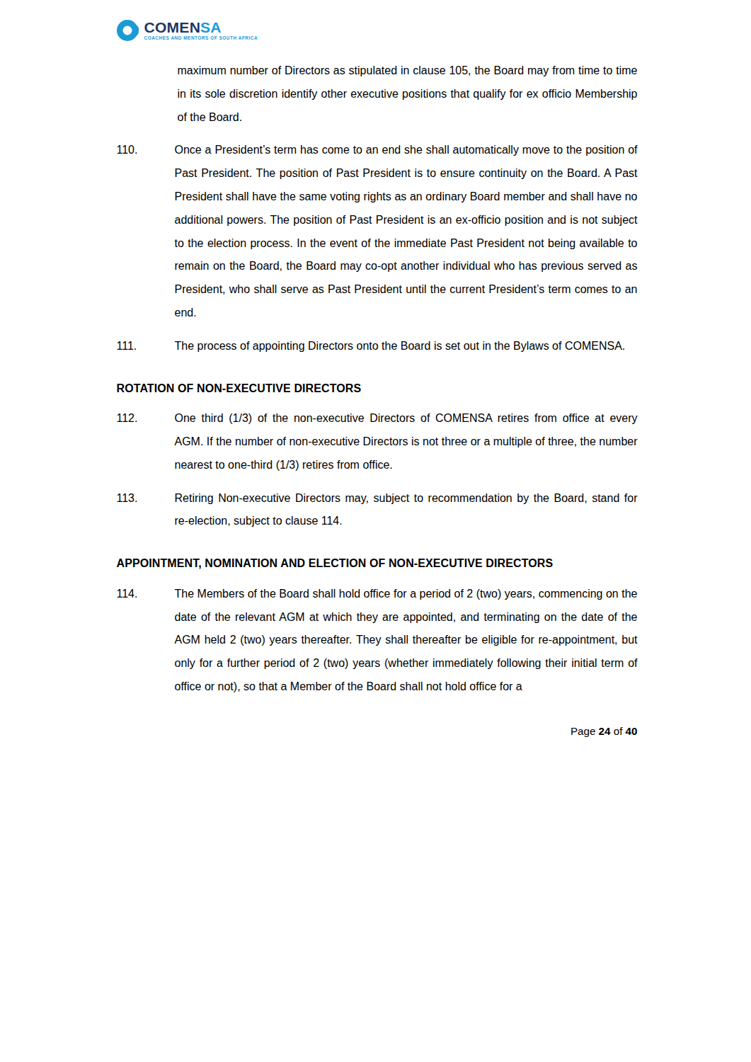COMENSA
Coaches and Mentors of South Africa
maximum number of Directors as stipulated in clause 105, the Board may from time to time in its sole discretion identify other executive positions that qualify for ex officio Membership of the Board.
110.
Once a President’s term has come to an end she shall automatically move to the position of Past President. The position of Past President is to ensure continuity on the Board. A Past President shall have the same voting rights as an ordinary Board member and shall have no additional powers. The position of Past President is an ex-officio position and is not subject to the election process. In the event of the immediate Past President not being available to remain on the Board, the Board may co-opt another individual who has previous served as President, who shall serve as Past President until the current President’s term comes to an end.
111.
The process of appointing Directors onto the Board is set out in the Bylaws of COMENSA.
ROTATION OF NON-EXECUTIVE DIRECTORS
112.
One third (1/3) of the non-executive Directors of COMENSA retires from office at every AGM. If the number of non-executive Directors is not three or a multiple of three, the number nearest to one-third (1/3) retires from office.
113.
Retiring Non-executive Directors may, subject to recommendation by the Board, stand for re-election, subject to clause 114.
APPOINTMENT, NOMINATION AND ELECTION OF NON-EXECUTIVE DIRECTORS
114.
The Members of the Board shall hold office for a period of 2 (two) years, commencing on the date of the relevant AGM at which they are appointed, and terminating on the date of the AGM held 2 (two) years thereafter. They shall thereafter be eligible for re-appointment, but only for a further period of 2 (two) years (whether immediately following their initial term of office or not), so that a Member of the Board shall not hold office for a
Page 24 of 40